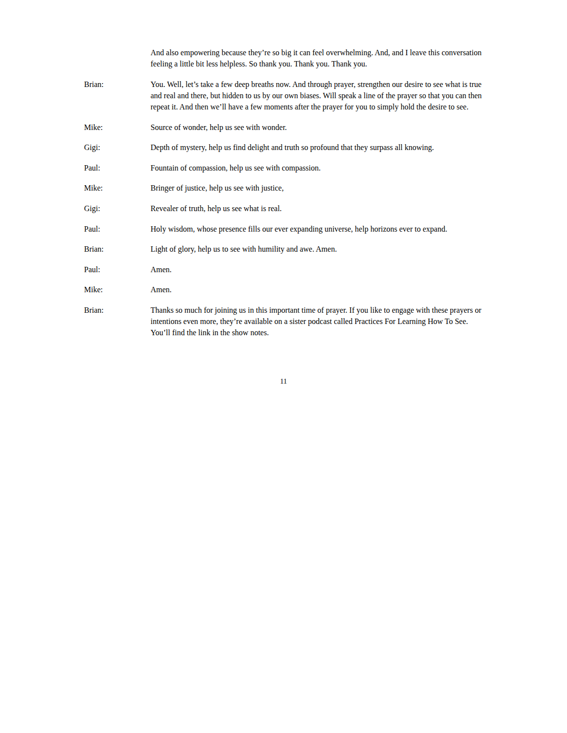And also empowering because they’re so big it can feel overwhelming. And, and I leave this conversation feeling a little bit less helpless. So thank you. Thank you. Thank you.
Brian:
You. Well, let’s take a few deep breaths now. And through prayer, strengthen our desire to see what is true and real and there, but hidden to us by our own biases. Will speak a line of the prayer so that you can then repeat it. And then we’ll have a few moments after the prayer for you to simply hold the desire to see.
Mike:
Source of wonder, help us see with wonder.
Gigi:
Depth of mystery, help us find delight and truth so profound that they surpass all knowing.
Paul:
Fountain of compassion, help us see with compassion.
Mike:
Bringer of justice, help us see with justice,
Gigi:
Revealer of truth, help us see what is real.
Paul:
Holy wisdom, whose presence fills our ever expanding universe, help horizons ever to expand.
Brian:
Light of glory, help us to see with humility and awe. Amen.
Paul:
Amen.
Mike:
Amen.
Brian:
Thanks so much for joining us in this important time of prayer. If you like to engage with these prayers or intentions even more, they’re available on a sister podcast called Practices For Learning How To See. You’ll find the link in the show notes.
11